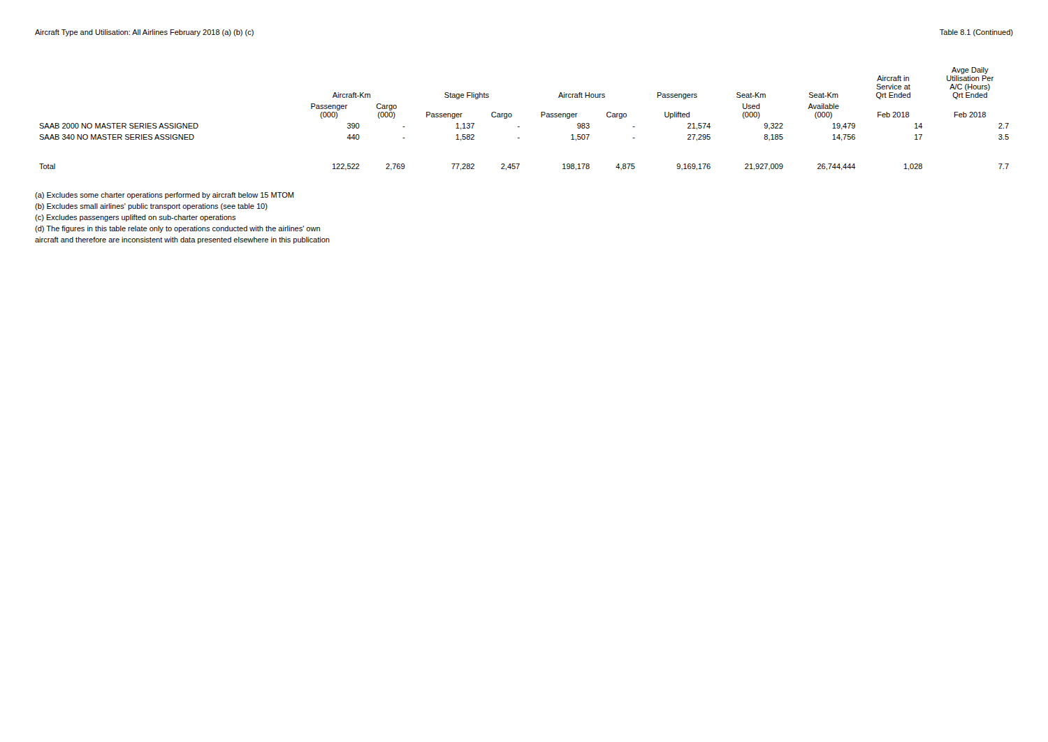Aircraft Type and Utilisation: All Airlines February 2018 (a) (b) (c)
Table 8.1 (Continued)
| | Aircraft-Km | Stage Flights | Aircraft Hours | Passengers | Seat-Km | Seat-Km | Aircraft in Service at Qrt Ended | Avge Daily Utilisation Per A/C (Hours) Qrt Ended |
| --- | --- | --- | --- | --- | --- | --- | --- | --- |
| Passenger (000) | Cargo (000) | Passenger | Cargo | Passenger | Cargo | Uplifted | Used (000) | Available (000) | Feb 2018 | Feb 2018 |
| SAAB 2000 NO MASTER SERIES ASSIGNED | 390 | - | 1,137 | - | 983 | - | 21,574 | 9,322 | 19,479 | 14 | 2.7 |
| SAAB 340 NO MASTER SERIES ASSIGNED | 440 | - | 1,582 | - | 1,507 | - | 27,295 | 8,185 | 14,756 | 17 | 3.5 |
| Total | 122,522 | 2,769 | 77,282 | 2,457 | 198,178 | 4,875 | 9,169,176 | 21,927,009 | 26,744,444 | 1,028 | 7.7 |
(a) Excludes some charter operations performed by aircraft below 15 MTOM
(b) Excludes small airlines' public transport operations (see table 10)
(c) Excludes passengers uplifted on sub-charter operations
(d) The figures in this table relate only to operations conducted with the airlines' own
aircraft and therefore are inconsistent with data presented elsewhere in this publication